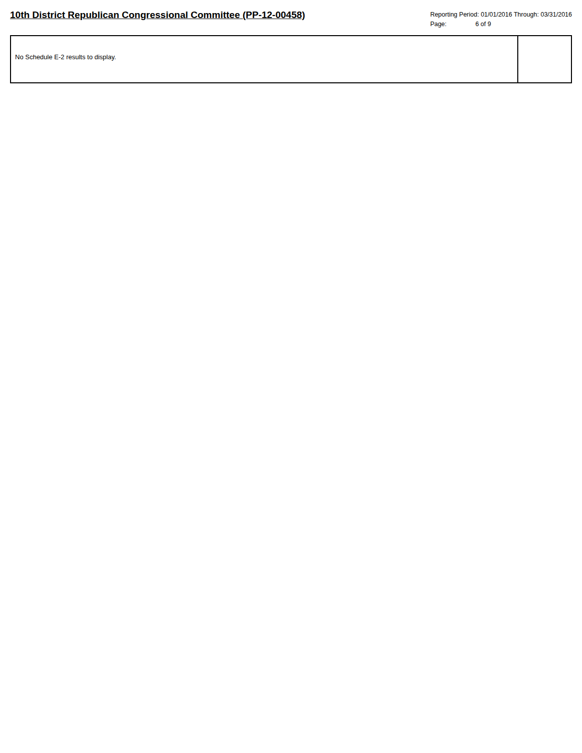10th District Republican Congressional Committee (PP-12-00458)
Reporting Period: 01/01/2016 Through: 03/31/2016
Page: 6 of 9
No Schedule E-2 results to display.